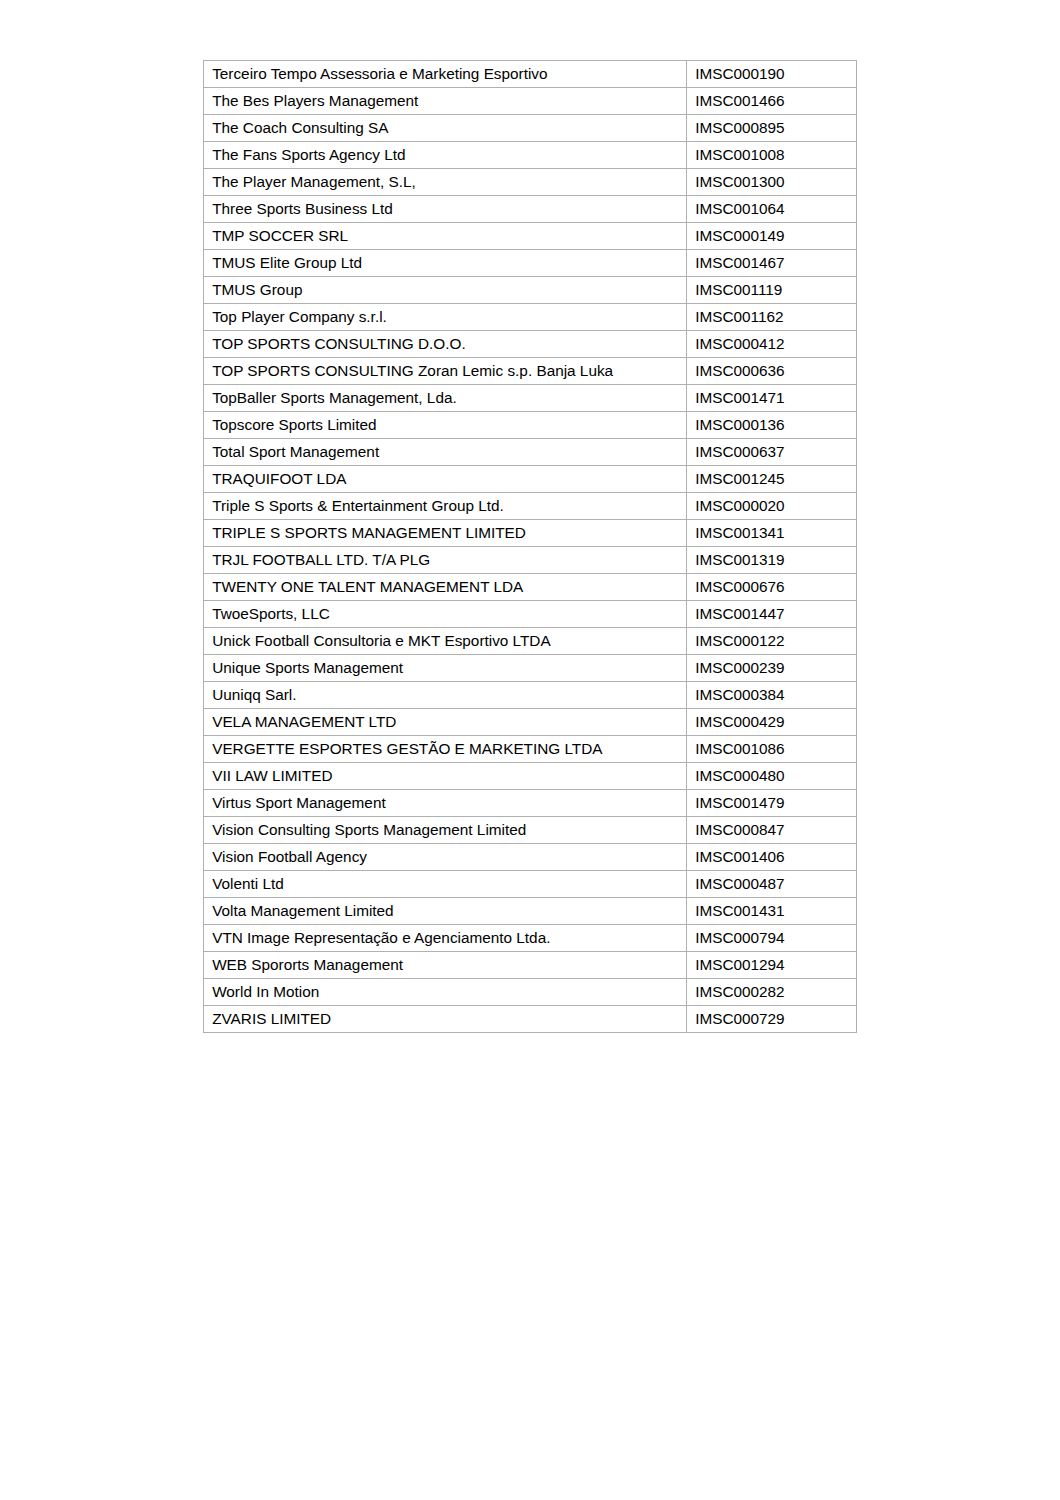| Terceiro Tempo Assessoria e Marketing Esportivo | IMSC000190 |
| The Bes Players Management | IMSC001466 |
| The Coach Consulting SA | IMSC000895 |
| The Fans Sports Agency Ltd | IMSC001008 |
| The Player Management, S.L, | IMSC001300 |
| Three Sports Business Ltd | IMSC001064 |
| TMP SOCCER SRL | IMSC000149 |
| TMUS Elite Group Ltd | IMSC001467 |
| TMUS Group | IMSC001119 |
| Top Player Company s.r.l. | IMSC001162 |
| TOP SPORTS CONSULTING D.O.O. | IMSC000412 |
| TOP SPORTS CONSULTING Zoran Lemic s.p. Banja Luka | IMSC000636 |
| TopBaller Sports Management, Lda. | IMSC001471 |
| Topscore Sports Limited | IMSC000136 |
| Total Sport Management | IMSC000637 |
| TRAQUIFOOT LDA | IMSC001245 |
| Triple S Sports & Entertainment Group Ltd. | IMSC000020 |
| TRIPLE S SPORTS MANAGEMENT LIMITED | IMSC001341 |
| TRJL FOOTBALL LTD. T/A PLG | IMSC001319 |
| TWENTY ONE TALENT MANAGEMENT LDA | IMSC000676 |
| TwoeSports, LLC | IMSC001447 |
| Unick Football Consultoria e MKT Esportivo LTDA | IMSC000122 |
| Unique Sports Management | IMSC000239 |
| Uuniqq Sarl. | IMSC000384 |
| VELA MANAGEMENT LTD | IMSC000429 |
| VERGETTE ESPORTES GESTÃO E MARKETING LTDA | IMSC001086 |
| VII LAW LIMITED | IMSC000480 |
| Virtus Sport Management | IMSC001479 |
| Vision Consulting Sports Management Limited | IMSC000847 |
| Vision Football Agency | IMSC001406 |
| Volenti Ltd | IMSC000487 |
| Volta Management Limited | IMSC001431 |
| VTN Image Representação e Agenciamento Ltda. | IMSC000794 |
| WEB Spororts Management | IMSC001294 |
| World In Motion | IMSC000282 |
| ZVARIS LIMITED | IMSC000729 |